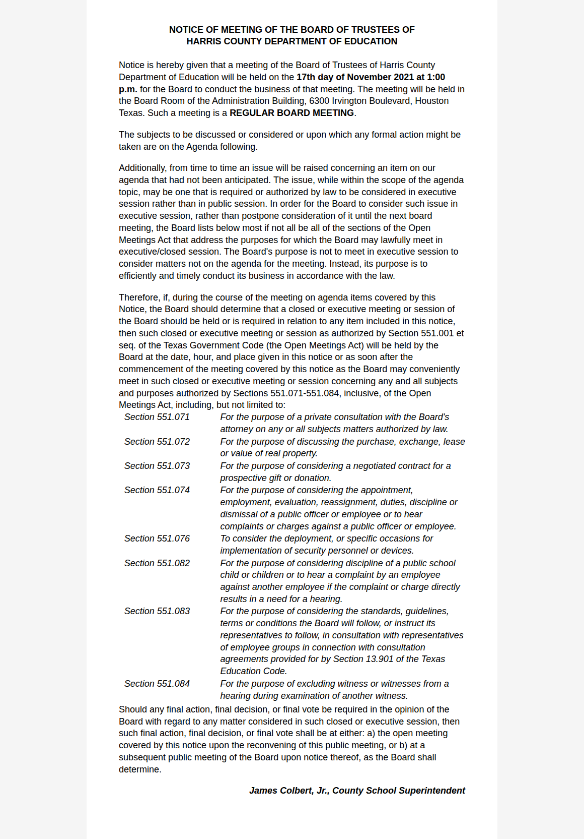NOTICE OF MEETING OF THE BOARD OF TRUSTEES OF HARRIS COUNTY DEPARTMENT OF EDUCATION
Notice is hereby given that a meeting of the Board of Trustees of Harris County Department of Education will be held on the 17th day of November 2021 at 1:00 p.m. for the Board to conduct the business of that meeting. The meeting will be held in the Board Room of the Administration Building, 6300 Irvington Boulevard, Houston Texas. Such a meeting is a REGULAR BOARD MEETING.
The subjects to be discussed or considered or upon which any formal action might be taken are on the Agenda following.
Additionally, from time to time an issue will be raised concerning an item on our agenda that had not been anticipated. The issue, while within the scope of the agenda topic, may be one that is required or authorized by law to be considered in executive session rather than in public session. In order for the Board to consider such issue in executive session, rather than postpone consideration of it until the next board meeting, the Board lists below most if not all be all of the sections of the Open Meetings Act that address the purposes for which the Board may lawfully meet in executive/closed session. The Board's purpose is not to meet in executive session to consider matters not on the agenda for the meeting. Instead, its purpose is to efficiently and timely conduct its business in accordance with the law.
Therefore, if, during the course of the meeting on agenda items covered by this Notice, the Board should determine that a closed or executive meeting or session of the Board should be held or is required in relation to any item included in this notice, then such closed or executive meeting or session as authorized by Section 551.001 et seq. of the Texas Government Code (the Open Meetings Act) will be held by the Board at the date, hour, and place given in this notice or as soon after the commencement of the meeting covered by this notice as the Board may conveniently meet in such closed or executive meeting or session concerning any and all subjects and purposes authorized by Sections 551.071-551.084, inclusive, of the Open Meetings Act, including, but not limited to:
Section 551.071
For the purpose of a private consultation with the Board's attorney on any or all subjects matters authorized by law.
Section 551.072
For the purpose of discussing the purchase, exchange, lease or value of real property.
Section 551.073
For the purpose of considering a negotiated contract for a prospective gift or donation.
Section 551.074
For the purpose of considering the appointment, employment, evaluation, reassignment, duties, discipline or dismissal of a public officer or employee or to hear complaints or charges against a public officer or employee.
Section 551.076
To consider the deployment, or specific occasions for implementation of security personnel or devices.
Section 551.082
For the purpose of considering discipline of a public school child or children or to hear a complaint by an employee against another employee if the complaint or charge directly results in a need for a hearing.
Section 551.083
For the purpose of considering the standards, guidelines, terms or conditions the Board will follow, or instruct its representatives to follow, in consultation with representatives of employee groups in connection with consultation agreements provided for by Section 13.901 of the Texas Education Code.
Section 551.084
For the purpose of excluding witness or witnesses from a hearing during examination of another witness.
Should any final action, final decision, or final vote be required in the opinion of the Board with regard to any matter considered in such closed or executive session, then such final action, final decision, or final vote shall be at either: a) the open meeting covered by this notice upon the reconvening of this public meeting, or b) at a subsequent public meeting of the Board upon notice thereof, as the Board shall determine.
James Colbert, Jr., County School Superintendent